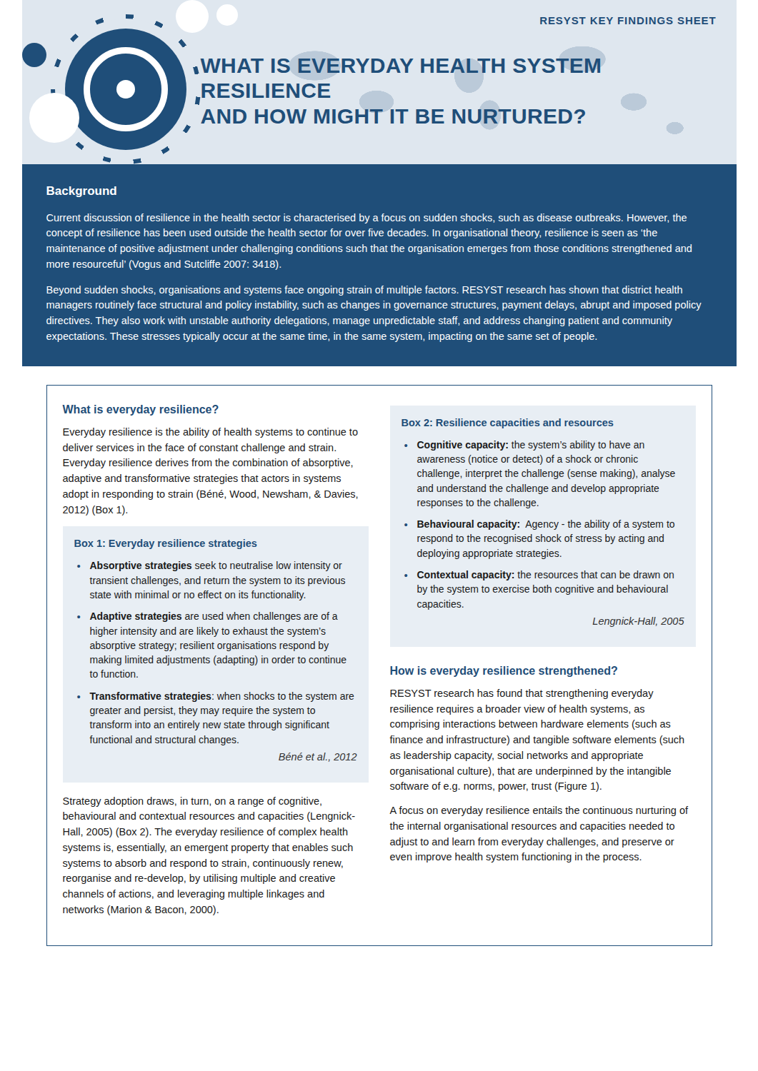RESYST KEY FINDINGS SHEET
What is everyday health system resilience
and how might it be nurtured?
Background
Current discussion of resilience in the health sector is characterised by a focus on sudden shocks, such as disease outbreaks. However, the concept of resilience has been used outside the health sector for over five decades. In organisational theory, resilience is seen as ‘the maintenance of positive adjustment under challenging conditions such that the organisation emerges from those conditions strengthened and more resourceful’ (Vogus and Sutcliffe 2007: 3418).
Beyond sudden shocks, organisations and systems face ongoing strain of multiple factors. RESYST research has shown that district health managers routinely face structural and policy instability, such as changes in governance structures, payment delays, abrupt and imposed policy directives. They also work with unstable authority delegations, manage unpredictable staff, and address changing patient and community expectations. These stresses typically occur at the same time, in the same system, impacting on the same set of people.
What is everyday resilience?
Everyday resilience is the ability of health systems to continue to deliver services in the face of constant challenge and strain. Everyday resilience derives from the combination of absorptive, adaptive and transformative strategies that actors in systems adopt in responding to strain (Béné, Wood, Newsham, & Davies, 2012) (Box 1).
Box 1: Everyday resilience strategies
Absorptive strategies seek to neutralise low intensity or transient challenges, and return the system to its previous state with minimal or no effect on its functionality.
Adaptive strategies are used when challenges are of a higher intensity and are likely to exhaust the system’s absorptive strategy; resilient organisations respond by making limited adjustments (adapting) in order to continue to function.
Transformative strategies: when shocks to the system are greater and persist, they may require the system to transform into an entirely new state through significant functional and structural changes.
Béné et al., 2012
Strategy adoption draws, in turn, on a range of cognitive, behavioural and contextual resources and capacities (Lengnick-Hall, 2005) (Box 2). The everyday resilience of complex health systems is, essentially, an emergent property that enables such systems to absorb and respond to strain, continuously renew, reorganise and re-develop, by utilising multiple and creative channels of actions, and leveraging multiple linkages and networks (Marion & Bacon, 2000).
Box 2: Resilience capacities and resources
Cognitive capacity: the system’s ability to have an awareness (notice or detect) of a shock or chronic challenge, interpret the challenge (sense making), analyse and understand the challenge and develop appropriate responses to the challenge.
Behavioural capacity: Agency - the ability of a system to respond to the recognised shock of stress by acting and deploying appropriate strategies.
Contextual capacity: the resources that can be drawn on by the system to exercise both cognitive and behavioural capacities.
Lengnick-Hall, 2005
How is everyday resilience strengthened?
RESYST research has found that strengthening everyday resilience requires a broader view of health systems, as comprising interactions between hardware elements (such as finance and infrastructure) and tangible software elements (such as leadership capacity, social networks and appropriate organisational culture), that are underpinned by the intangible software of e.g. norms, power, trust (Figure 1).
A focus on everyday resilience entails the continuous nurturing of the internal organisational resources and capacities needed to adjust to and learn from everyday challenges, and preserve or even improve health system functioning in the process.